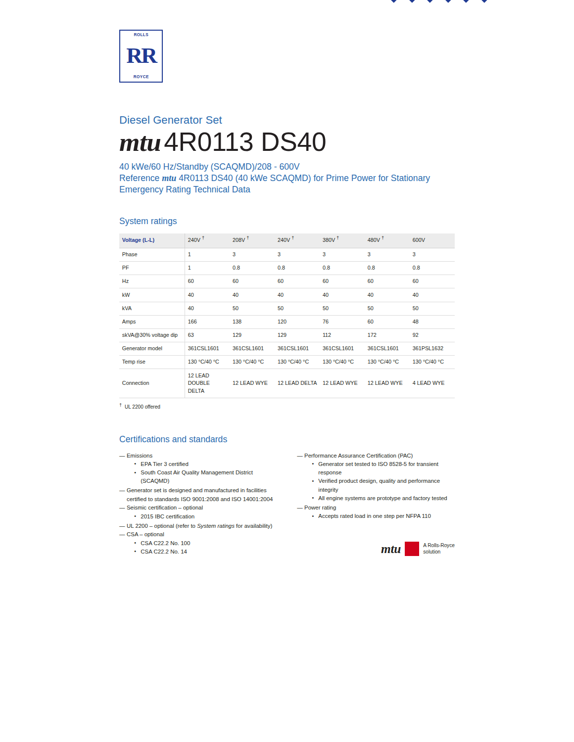ROLLS
RR
ROYCE
Diesel Generator Set
mtu 4R0113 DS40
40 kWe/60 Hz/Standby (SCAQMD)/208 - 600V
Reference mtu 4R0113 DS40 (40 kWe SCAQMD) for Prime Power for Stationary Emergency Rating Technical Data
System ratings
| Voltage (L-L) | 240V † | 208V † | 240V † | 380V † | 480V † | 600V |
| --- | --- | --- | --- | --- | --- | --- |
| Phase | 1 | 3 | 3 | 3 | 3 | 3 |
| PF | 1 | 0.8 | 0.8 | 0.8 | 0.8 | 0.8 |
| Hz | 60 | 60 | 60 | 60 | 60 | 60 |
| kW | 40 | 40 | 40 | 40 | 40 | 40 |
| kVA | 40 | 50 | 50 | 50 | 50 | 50 |
| Amps | 166 | 138 | 120 | 76 | 60 | 48 |
| skVA@30% voltage dip | 63 | 129 | 129 | 112 | 172 | 92 |
| Generator model | 361CSL1601 | 361CSL1601 | 361CSL1601 | 361CSL1601 | 361CSL1601 | 361PSL1632 |
| Temp rise | 130 °C/40 °C | 130 °C/40 °C | 130 °C/40 °C | 130 °C/40 °C | 130 °C/40 °C | 130 °C/40 °C |
| Connection | 12 LEAD DOUBLE DELTA | 12 LEAD WYE | 12 LEAD DELTA | 12 LEAD WYE | 12 LEAD WYE | 4 LEAD WYE |
† UL 2200 offered
Certifications and standards
Emissions
EPA Tier 3 certified
South Coast Air Quality Management District (SCAQMD)
Generator set is designed and manufactured in facilities certified to standards ISO 9001:2008 and ISO 14001:2004
Seismic certification – optional
2015 IBC certification
UL 2200 – optional (refer to System ratings for availability)
CSA – optional
CSA C22.2 No. 100
CSA C22.2 No. 14
Performance Assurance Certification (PAC)
Generator set tested to ISO 8528-5 for transient response
Verified product design, quality and performance integrity
All engine systems are prototype and factory tested
Power rating
Accepts rated load in one step per NFPA 110
mtu
A Rolls-Royce
solution